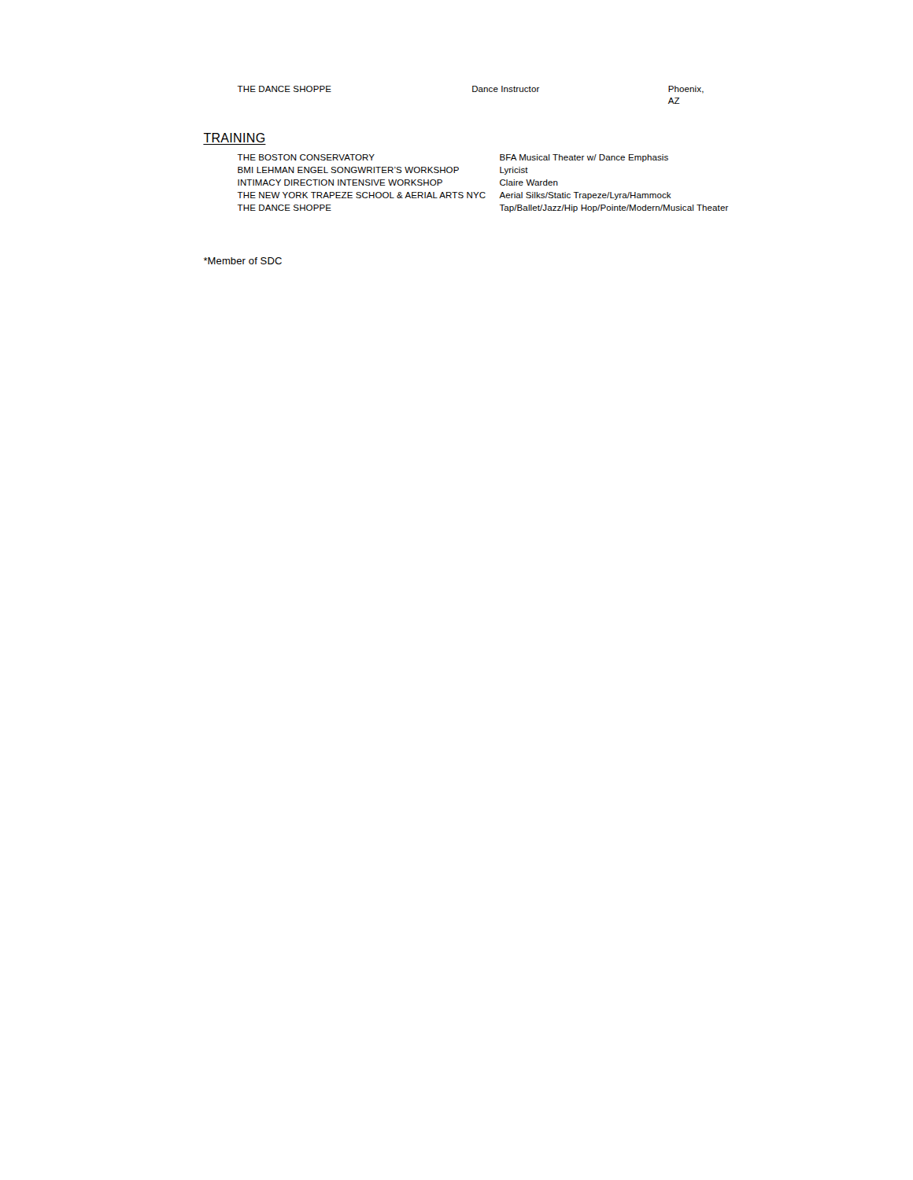THE DANCE SHOPPE Dance Instructor Phoenix, AZ
TRAINING
| THE BOSTON CONSERVATORY | BFA Musical Theater w/ Dance Emphasis |
| BMI LEHMAN ENGEL SONGWRITER’S WORKSHOP | Lyricist |
| INTIMACY DIRECTION INTENSIVE WORKSHOP | Claire Warden |
| THE NEW YORK TRAPEZE SCHOOL & AERIAL ARTS NYC | Aerial Silks/Static Trapeze/Lyra/Hammock |
| THE DANCE SHOPPE | Tap/Ballet/Jazz/Hip Hop/Pointe/Modern/Musical Theater |
*Member of SDC